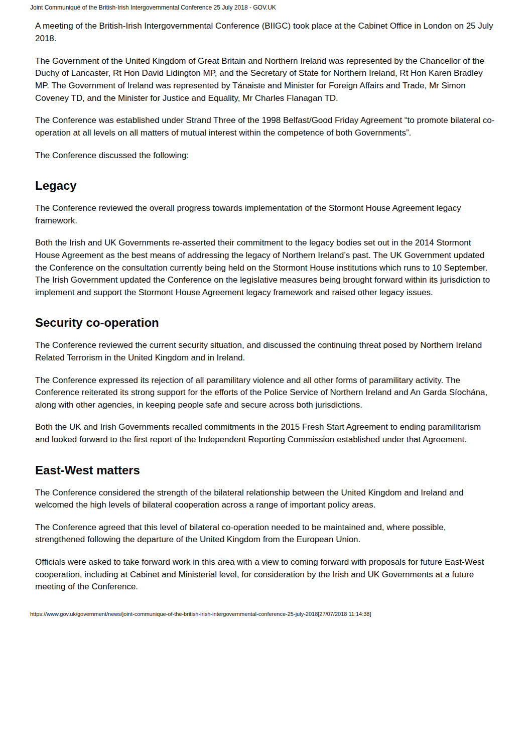Joint Communiqué of the British-Irish Intergovernmental Conference 25 July 2018 - GOV.UK
A meeting of the British-Irish Intergovernmental Conference (BIIGC) took place at the Cabinet Office in London on 25 July 2018.
The Government of the United Kingdom of Great Britain and Northern Ireland was represented by the Chancellor of the Duchy of Lancaster, Rt Hon David Lidington MP, and the Secretary of State for Northern Ireland, Rt Hon Karen Bradley MP. The Government of Ireland was represented by Tánaiste and Minister for Foreign Affairs and Trade, Mr Simon Coveney TD, and the Minister for Justice and Equality, Mr Charles Flanagan TD.
The Conference was established under Strand Three of the 1998 Belfast/Good Friday Agreement “to promote bilateral co-operation at all levels on all matters of mutual interest within the competence of both Governments”.
The Conference discussed the following:
Legacy
The Conference reviewed the overall progress towards implementation of the Stormont House Agreement legacy framework.
Both the Irish and UK Governments re-asserted their commitment to the legacy bodies set out in the 2014 Stormont House Agreement as the best means of addressing the legacy of Northern Ireland’s past. The UK Government updated the Conference on the consultation currently being held on the Stormont House institutions which runs to 10 September. The Irish Government updated the Conference on the legislative measures being brought forward within its jurisdiction to implement and support the Stormont House Agreement legacy framework and raised other legacy issues.
Security co-operation
The Conference reviewed the current security situation, and discussed the continuing threat posed by Northern Ireland Related Terrorism in the United Kingdom and in Ireland.
The Conference expressed its rejection of all paramilitary violence and all other forms of paramilitary activity. The Conference reiterated its strong support for the efforts of the Police Service of Northern Ireland and An Garda Síochána, along with other agencies, in keeping people safe and secure across both jurisdictions.
Both the UK and Irish Governments recalled commitments in the 2015 Fresh Start Agreement to ending paramilitarism and looked forward to the first report of the Independent Reporting Commission established under that Agreement.
East-West matters
The Conference considered the strength of the bilateral relationship between the United Kingdom and Ireland and welcomed the high levels of bilateral cooperation across a range of important policy areas.
The Conference agreed that this level of bilateral co-operation needed to be maintained and, where possible, strengthened following the departure of the United Kingdom from the European Union.
Officials were asked to take forward work in this area with a view to coming forward with proposals for future East-West cooperation, including at Cabinet and Ministerial level, for consideration by the Irish and UK Governments at a future meeting of the Conference.
https://www.gov.uk/government/news/joint-communique-of-the-british-irish-intergovernmental-conference-25-july-2018[27/07/2018 11:14:38]